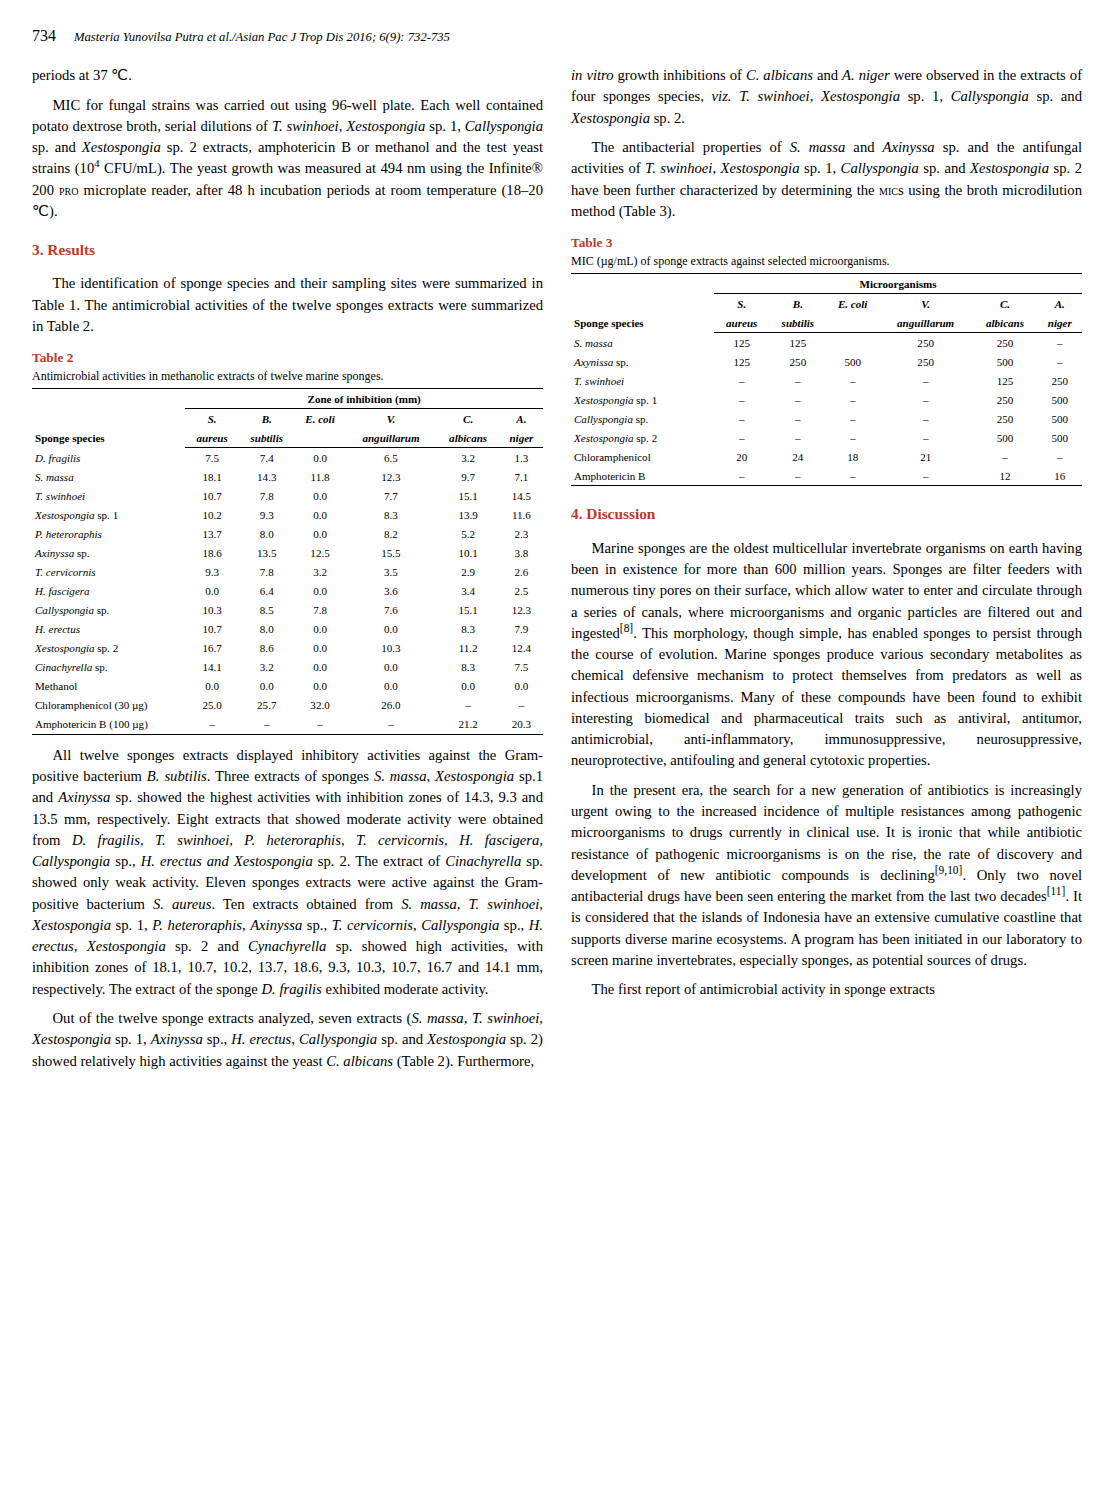734
Masteria Yunovilsa Putra et al./Asian Pac J Trop Dis 2016; 6(9): 732-735
periods at 37 ℃.
MIC for fungal strains was carried out using 96-well plate. Each well contained potato dextrose broth, serial dilutions of T. swinhoei, Xestospongia sp. 1, Callyspongia sp. and Xestospongia sp. 2 extracts, amphotericin B or methanol and the test yeast strains (104 CFU/mL). The yeast growth was measured at 494 nm using the Infinite® 200 pro microplate reader, after 48 h incubation periods at room temperature (18–20 ℃).
3. Results
The identification of sponge species and their sampling sites were summarized in Table 1. The antimicrobial activities of the twelve sponges extracts were summarized in Table 2.
Table 2
Antimicrobial activities in methanolic extracts of twelve marine sponges.
| Sponge species | Zone of inhibition (mm) |
| --- | --- |
| S. | B. | E. coli | V. | C. | A. |
| aureus | subtilis | | anguillarum | albicans | niger |
| D. fragilis | 7.5 | 7.4 | 0.0 | 6.5 | 3.2 | 1.3 |
| S. massa | 18.1 | 14.3 | 11.8 | 12.3 | 9.7 | 7.1 |
| T. swinhoei | 10.7 | 7.8 | 0.0 | 7.7 | 15.1 | 14.5 |
| Xestospongia sp. 1 | 10.2 | 9.3 | 0.0 | 8.3 | 13.9 | 11.6 |
| P. heteroraphis | 13.7 | 8.0 | 0.0 | 8.2 | 5.2 | 2.3 |
| Axinyssa sp. | 18.6 | 13.5 | 12.5 | 15.5 | 10.1 | 3.8 |
| T. cervicornis | 9.3 | 7.8 | 3.2 | 3.5 | 2.9 | 2.6 |
| H. fascigera | 0.0 | 6.4 | 0.0 | 3.6 | 3.4 | 2.5 |
| Callyspongia sp. | 10.3 | 8.5 | 7.8 | 7.6 | 15.1 | 12.3 |
| H. erectus | 10.7 | 8.0 | 0.0 | 0.0 | 8.3 | 7.9 |
| Xestospongia sp. 2 | 16.7 | 8.6 | 0.0 | 10.3 | 11.2 | 12.4 |
| Cinachyrella sp. | 14.1 | 3.2 | 0.0 | 0.0 | 8.3 | 7.5 |
| Methanol | 0.0 | 0.0 | 0.0 | 0.0 | 0.0 | 0.0 |
| Chloramphenicol (30 µg) | 25.0 | 25.7 | 32.0 | 26.0 | – | – |
| Amphotericin B (100 µg) | – | – | – | – | 21.2 | 20.3 |
All twelve sponges extracts displayed inhibitory activities against the Gram-positive bacterium B. subtilis. Three extracts of sponges S. massa, Xestospongia sp.1 and Axinyssa sp. showed the highest activities with inhibition zones of 14.3, 9.3 and 13.5 mm, respectively. Eight extracts that showed moderate activity were obtained from D. fragilis, T. swinhoei, P. heteroraphis, T. cervicornis, H. fascigera, Callyspongia sp., H. erectus and Xestospongia sp. 2. The extract of Cinachyrella sp. showed only weak activity. Eleven sponges extracts were active against the Gram-positive bacterium S. aureus. Ten extracts obtained from S. massa, T. swinhoei, Xestospongia sp. 1, P. heteroraphis, Axinyssa sp., T. cervicornis, Callyspongia sp., H. erectus, Xestospongia sp. 2 and Cynachyrella sp. showed high activities, with inhibition zones of 18.1, 10.7, 10.2, 13.7, 18.6, 9.3, 10.3, 10.7, 16.7 and 14.1 mm, respectively. The extract of the sponge D. fragilis exhibited moderate activity.
Out of the twelve sponge extracts analyzed, seven extracts (S. massa, T. swinhoei, Xestospongia sp. 1, Axinyssa sp., H. erectus, Callyspongia sp. and Xestospongia sp. 2) showed relatively high activities against the yeast C. albicans (Table 2). Furthermore,
in vitro growth inhibitions of C. albicans and A. niger were observed in the extracts of four sponges species, viz. T. swinhoei, Xestospongia sp. 1, Callyspongia sp. and Xestospongia sp. 2.
The antibacterial properties of S. massa and Axinyssa sp. and the antifungal activities of T. swinhoei, Xestospongia sp. 1, Callyspongia sp. and Xestospongia sp. 2 have been further characterized by determining the mics using the broth microdilution method (Table 3).
Table 3
MIC (µg/mL) of sponge extracts against selected microorganisms.
| Sponge species | Microorganisms |
| --- | --- |
| S. | B. | E. coli | V. | C. | A. |
| aureus | subtilis | | anguillarum | albicans | niger |
| S. massa | 125 | 125 | | 250 | 250 | – |
| Axynissa sp. | 125 | 250 | 500 | 250 | 500 | – |
| T. swinhoei | – | – | – | – | 125 | 250 |
| Xestospongia sp. 1 | – | – | – | – | 250 | 500 |
| Callyspongia sp. | – | – | – | – | 250 | 500 |
| Xestospongia sp. 2 | – | – | – | – | 500 | 500 |
| Chloramphenicol | 20 | 24 | 18 | 21 | – | – |
| Amphotericin B | – | – | – | – | 12 | 16 |
4. Discussion
Marine sponges are the oldest multicellular invertebrate organisms on earth having been in existence for more than 600 million years. Sponges are filter feeders with numerous tiny pores on their surface, which allow water to enter and circulate through a series of canals, where microorganisms and organic particles are filtered out and ingested[8]. This morphology, though simple, has enabled sponges to persist through the course of evolution. Marine sponges produce various secondary metabolites as chemical defensive mechanism to protect themselves from predators as well as infectious microorganisms. Many of these compounds have been found to exhibit interesting biomedical and pharmaceutical traits such as antiviral, antitumor, antimicrobial, anti-inflammatory, immunosuppressive, neurosuppressive, neuroprotective, antifouling and general cytotoxic properties.
In the present era, the search for a new generation of antibiotics is increasingly urgent owing to the increased incidence of multiple resistances among pathogenic microorganisms to drugs currently in clinical use. It is ironic that while antibiotic resistance of pathogenic microorganisms is on the rise, the rate of discovery and development of new antibiotic compounds is declining[9,10]. Only two novel antibacterial drugs have been seen entering the market from the last two decades[11]. It is considered that the islands of Indonesia have an extensive cumulative coastline that supports diverse marine ecosystems. A program has been initiated in our laboratory to screen marine invertebrates, especially sponges, as potential sources of drugs.
The first report of antimicrobial activity in sponge extracts